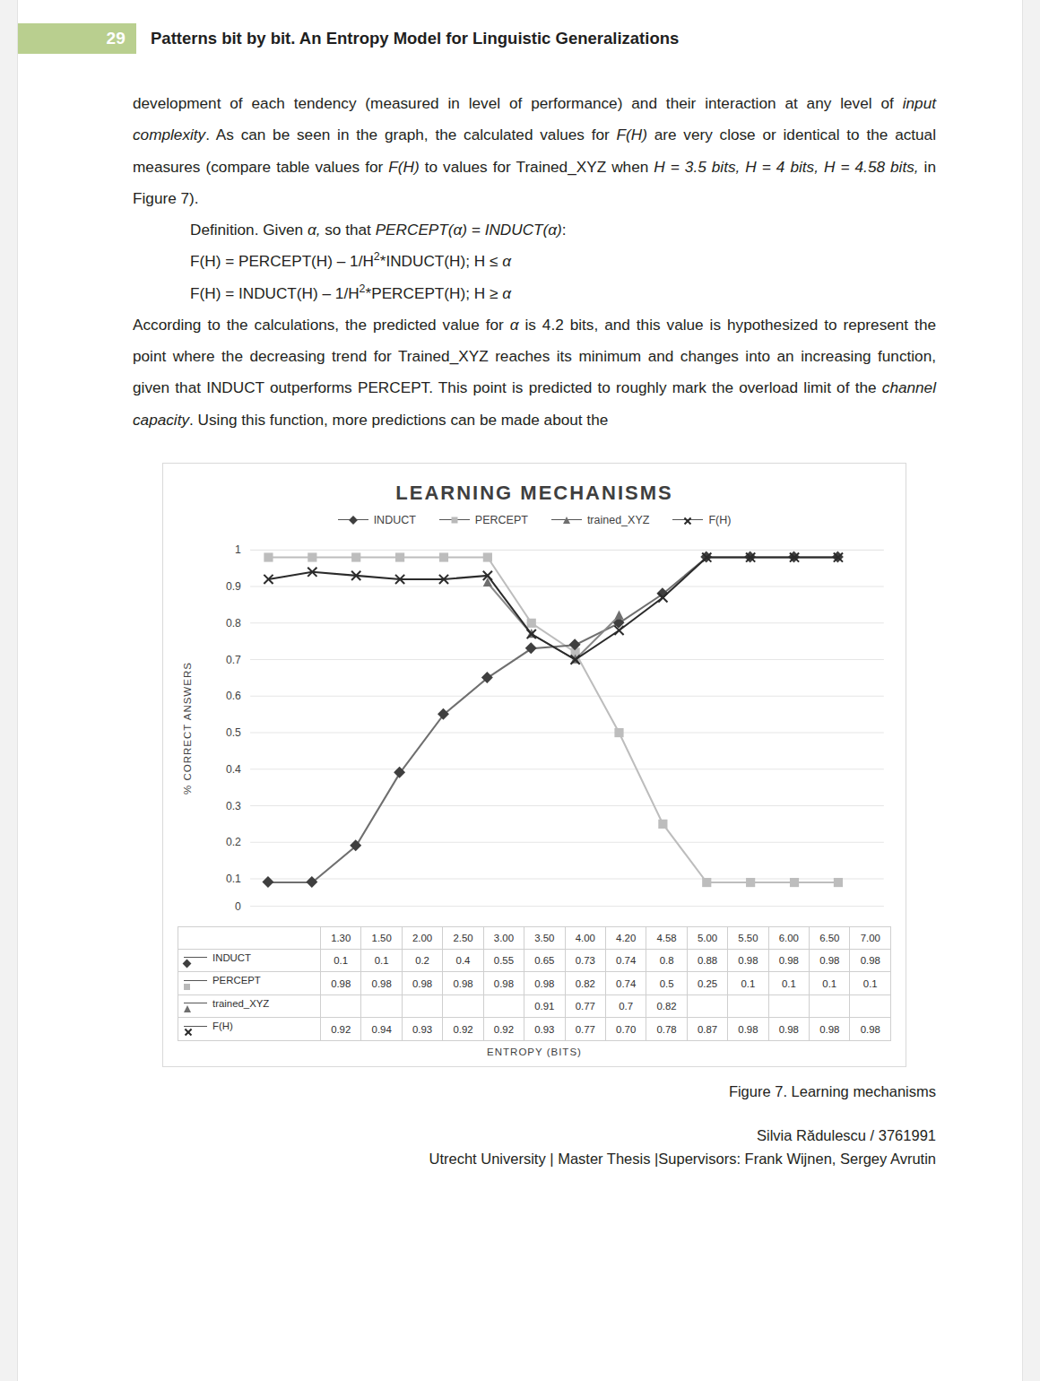29
Patterns bit by bit. An Entropy Model for Linguistic Generalizations
development of each tendency (measured in level of performance) and their interaction at any level of input complexity. As can be seen in the graph, the calculated values for F(H) are very close or identical to the actual measures (compare table values for F(H) to values for Trained_XYZ when H = 3.5 bits, H = 4 bits, H = 4.58 bits, in Figure 7).
Definition. Given α, so that PERCEPT(α) = INDUCT(α):
F(H) = PERCEPT(H) – 1/H2*INDUCT(H); H ≤ α
F(H) = INDUCT(H) – 1/H2*PERCEPT(H); H ≥ α
According to the calculations, the predicted value for α is 4.2 bits, and this value is hypothesized to represent the point where the decreasing trend for Trained_XYZ reaches its minimum and changes into an increasing function, given that INDUCT outperforms PERCEPT. This point is predicted to roughly mark the overload limit of the channel capacity. Using this function, more predictions can be made about the
LEARNING MECHANISMS
INDUCT
PERCEPT
trained_XYZ
F(H)
% CORRECT ANSWERS
1 0.9 0.8 0.7 0.6 0.5 0.4 0.3 0.2 0.1 0
| | 1.30 | 1.50 | 2.00 | 2.50 | 3.00 | 3.50 | 4.00 | 4.20 | 4.58 | 5.00 | 5.50 | 6.00 | 6.50 | 7.00 |
| --- | --- | --- | --- | --- | --- | --- | --- | --- | --- | --- | --- | --- | --- | --- |
| INDUCT | 0.1 | 0.1 | 0.2 | 0.4 | 0.55 | 0.65 | 0.73 | 0.74 | 0.8 | 0.88 | 0.98 | 0.98 | 0.98 | 0.98 |
| PERCEPT | 0.98 | 0.98 | 0.98 | 0.98 | 0.98 | 0.98 | 0.82 | 0.74 | 0.5 | 0.25 | 0.1 | 0.1 | 0.1 | 0.1 |
| trained_XYZ | | | | | | 0.91 | 0.77 | 0.7 | 0.82 | | | | | |
| F(H) | 0.92 | 0.94 | 0.93 | 0.92 | 0.92 | 0.93 | 0.77 | 0.70 | 0.78 | 0.87 | 0.98 | 0.98 | 0.98 | 0.98 |
ENTROPY (BITS)
Figure 7. Learning mechanisms
Silvia Rădulescu / 3761991
Utrecht University | Master Thesis |Supervisors: Frank Wijnen, Sergey Avrutin